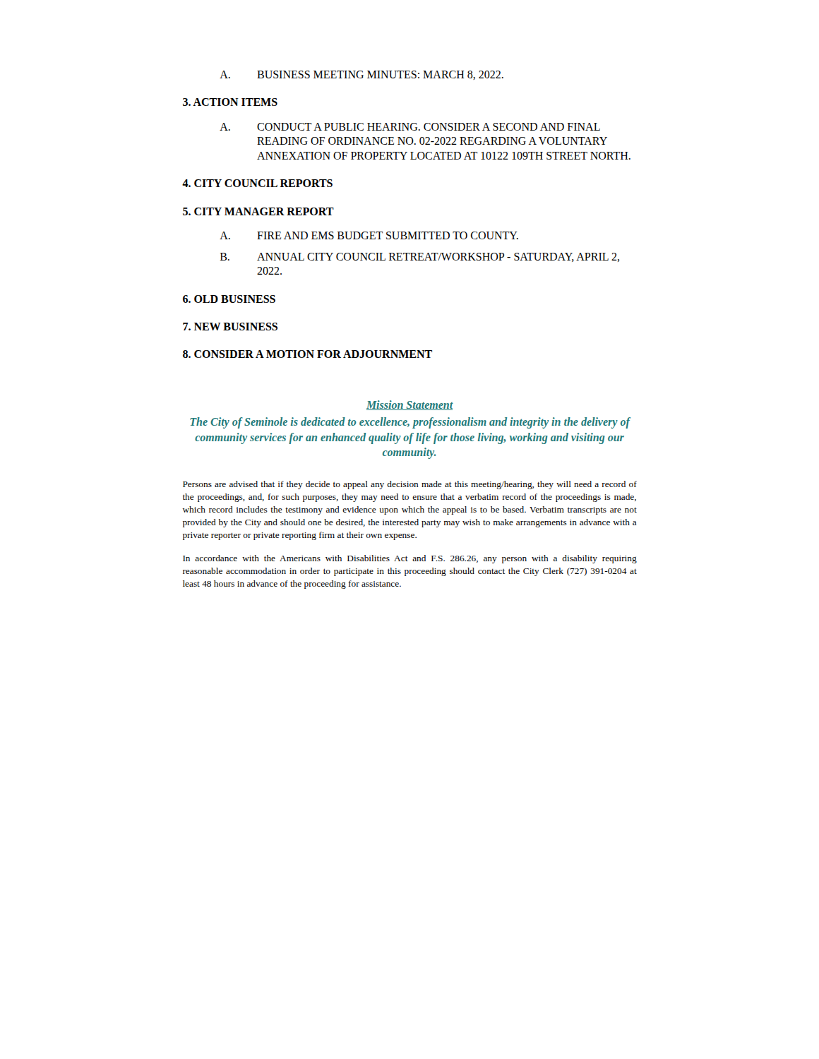A. Business Meeting Minutes: March 8, 2022.
3. Action Items
A. Conduct a public hearing. Consider a second and final reading of Ordinance No. 02-2022 regarding a voluntary annexation of property located at 10122 109th Street North.
4. City Council Reports
5. City Manager Report
A. Fire and EMS budget submitted to County.
B. Annual City Council Retreat/Workshop - Saturday, April 2, 2022.
6. Old Business
7. New Business
8. Consider a Motion for Adjournment
Mission Statement
The City of Seminole is dedicated to excellence, professionalism and integrity in the delivery of community services for an enhanced quality of life for those living, working and visiting our community.
Persons are advised that if they decide to appeal any decision made at this meeting/hearing, they will need a record of the proceedings, and, for such purposes, they may need to ensure that a verbatim record of the proceedings is made, which record includes the testimony and evidence upon which the appeal is to be based. Verbatim transcripts are not provided by the City and should one be desired, the interested party may wish to make arrangements in advance with a private reporter or private reporting firm at their own expense.
In accordance with the Americans with Disabilities Act and F.S. 286.26, any person with a disability requiring reasonable accommodation in order to participate in this proceeding should contact the City Clerk (727) 391-0204 at least 48 hours in advance of the proceeding for assistance.